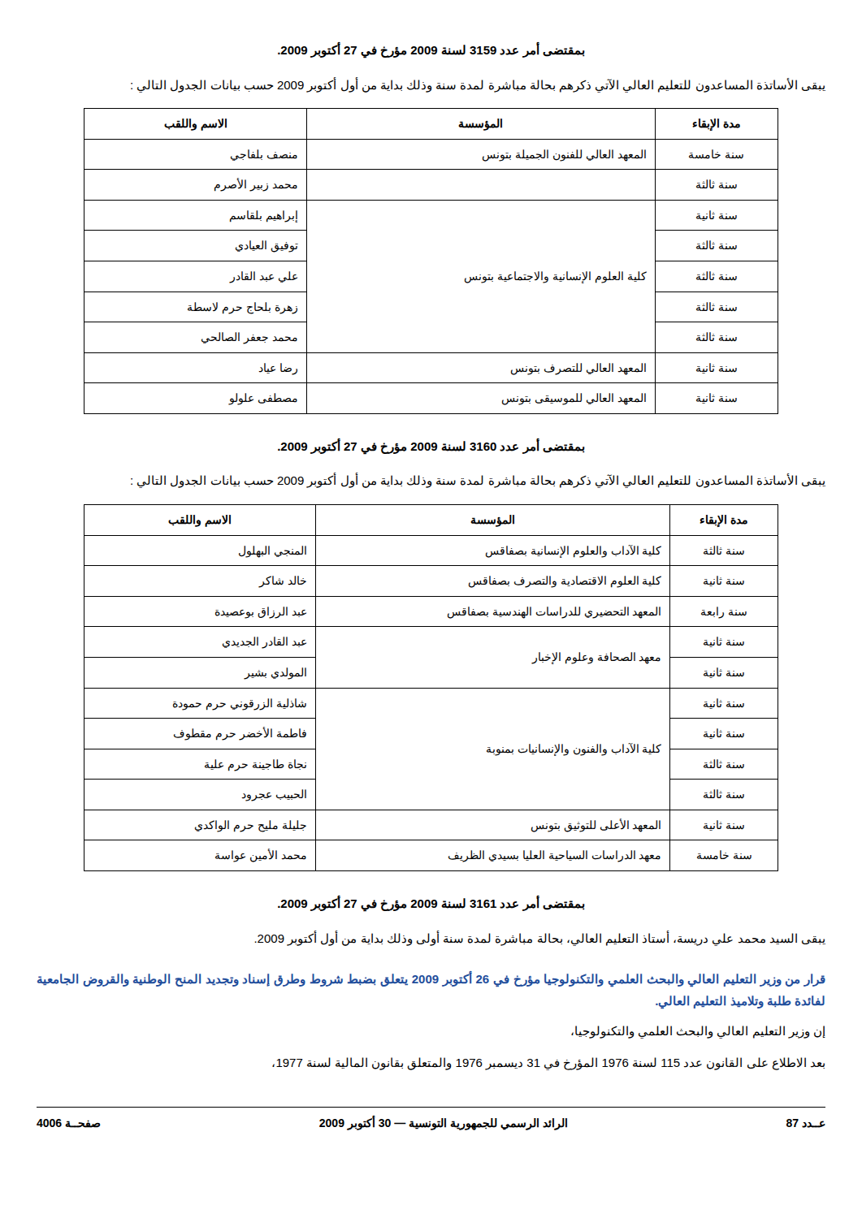بمقتضى أمر عدد 3159 لسنة 2009 مؤرخ في 27 أكتوبر 2009.
يبقى الأساتذة المساعدون للتعليم العالي الآتي ذكرهم بحالة مباشرة لمدة سنة وذلك بداية من أول أكتوبر 2009 حسب بيانات الجدول التالي :
| مدة الإبقاء | المؤسسة | الاسم واللقب |
| --- | --- | --- |
| سنة خامسة | المعهد العالي للفنون الجميلة بتونس | منصف بلفاجي |
| سنة ثالثة | | محمد زبير الأصرم |
| سنة ثانية | كلية العلوم الإنسانية والاجتماعية بتونس | إبراهيم بلقاسم |
| سنة ثالثة | توفيق العيادي |
| سنة ثالثة | علي عبد القادر |
| سنة ثالثة | زهرة بلحاج حرم لاسطة |
| سنة ثالثة | محمد جعفر الصالحي |
| سنة ثانية | المعهد العالي للتصرف بتونس | رضا عياد |
| سنة ثانية | المعهد العالي للموسيقى بتونس | مصطفى علولو |
بمقتضى أمر عدد 3160 لسنة 2009 مؤرخ في 27 أكتوبر 2009.
يبقى الأساتذة المساعدون للتعليم العالي الآتي ذكرهم بحالة مباشرة لمدة سنة وذلك بداية من أول أكتوبر 2009 حسب بيانات الجدول التالي :
| مدة الإبقاء | المؤسسة | الاسم واللقب |
| --- | --- | --- |
| سنة ثالثة | كلية الآداب والعلوم الإنسانية بصفاقس | المنجي البهلول |
| سنة ثانية | كلية العلوم الاقتصادية والتصرف بصفاقس | خالد شاكر |
| سنة رابعة | المعهد التحضيري للدراسات الهندسية بصفاقس | عبد الرزاق بوعصيدة |
| سنة ثانية | معهد الصحافة وعلوم الإخبار | عبد القادر الجديدي |
| سنة ثانية | المولدي بشير |
| سنة ثانية | كلية الآداب والفنون والإنسانيات بمنوبة | شاذلية الزرقوني حرم حمودة |
| سنة ثانية | فاطمة الأخضر حرم مقطوف |
| سنة ثالثة | نجاة طاجينة حرم علية |
| سنة ثالثة | الحبيب عجرود |
| سنة ثانية | المعهد الأعلى للتوثيق بتونس | جليلة مليح حرم الواكدي |
| سنة خامسة | معهد الدراسات السياحية العليا بسيدي الظريف | محمد الأمين عواسة |
بمقتضى أمر عدد 3161 لسنة 2009 مؤرخ في 27 أكتوبر 2009.
يبقى السيد محمد علي دريسة، أستاذ التعليم العالي، بحالة مباشرة لمدة سنة أولى وذلك بداية من أول أكتوبر 2009.
قرار من وزير التعليم العالي والبحث العلمي والتكنولوجيا مؤرخ في 26 أكتوبر 2009 يتعلق بضبط شروط وطرق إسناد وتجديد المنح الوطنية والقروض الجامعية لفائدة طلبة وتلاميذ التعليم العالي.
إن وزير التعليم العالي والبحث العلمي والتكنولوجيا،
بعد الاطلاع على القانون عدد 115 لسنة 1976 المؤرخ في 31 ديسمبر 1976 والمتعلق بقانون المالية لسنة 1977،
عــدد 87
الرائد الرسمي للجمهورية التونسية — 30 أكتوبر 2009
صفحــة 4006